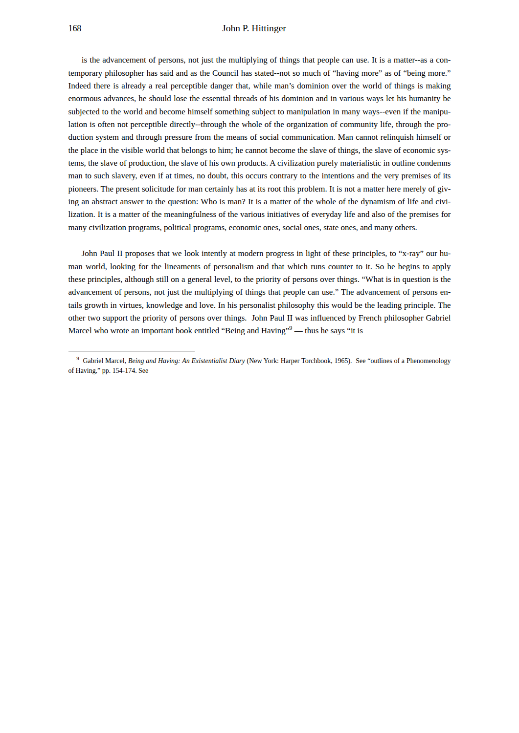168 John P. Hittinger
is the advancement of persons, not just the multiplying of things that people can use. It is a matter--as a contemporary philosopher has said and as the Council has stated--not so much of “having more” as of “being more.” Indeed there is already a real perceptible danger that, while man’s dominion over the world of things is making enormous advances, he should lose the essential threads of his dominion and in various ways let his humanity be subjected to the world and become himself something subject to manipulation in many ways--even if the manipulation is often not perceptible directly--through the whole of the organization of community life, through the production system and through pressure from the means of social communication. Man cannot relinquish himself or the place in the visible world that belongs to him; he cannot become the slave of things, the slave of economic systems, the slave of production, the slave of his own products. A civilization purely materialistic in outline condemns man to such slavery, even if at times, no doubt, this occurs contrary to the intentions and the very premises of its pioneers. The present solicitude for man certainly has at its root this problem. It is not a matter here merely of giving an abstract answer to the question: Who is man? It is a matter of the whole of the dynamism of life and civilization. It is a matter of the meaningfulness of the various initiatives of everyday life and also of the premises for many civilization programs, political programs, economic ones, social ones, state ones, and many others.
John Paul II proposes that we look intently at modern progress in light of these principles, to “x-ray” our human world, looking for the lineaments of personalism and that which runs counter to it. So he begins to apply these principles, although still on a general level, to the priority of persons over things. “What is in question is the advancement of persons, not just the multiplying of things that people can use.” The advancement of persons entails growth in virtues, knowledge and love. In his personalist philosophy this would be the leading principle. The other two support the priority of persons over things. John Paul II was influenced by French philosopher Gabriel Marcel who wrote an important book entitled “Being and Having”9 — thus he says “it is
9 Gabriel Marcel, Being and Having: An Existentialist Diary (New York: Harper Torchbook, 1965). See “outlines of a Phenomenology of Having,” pp. 154-174. See